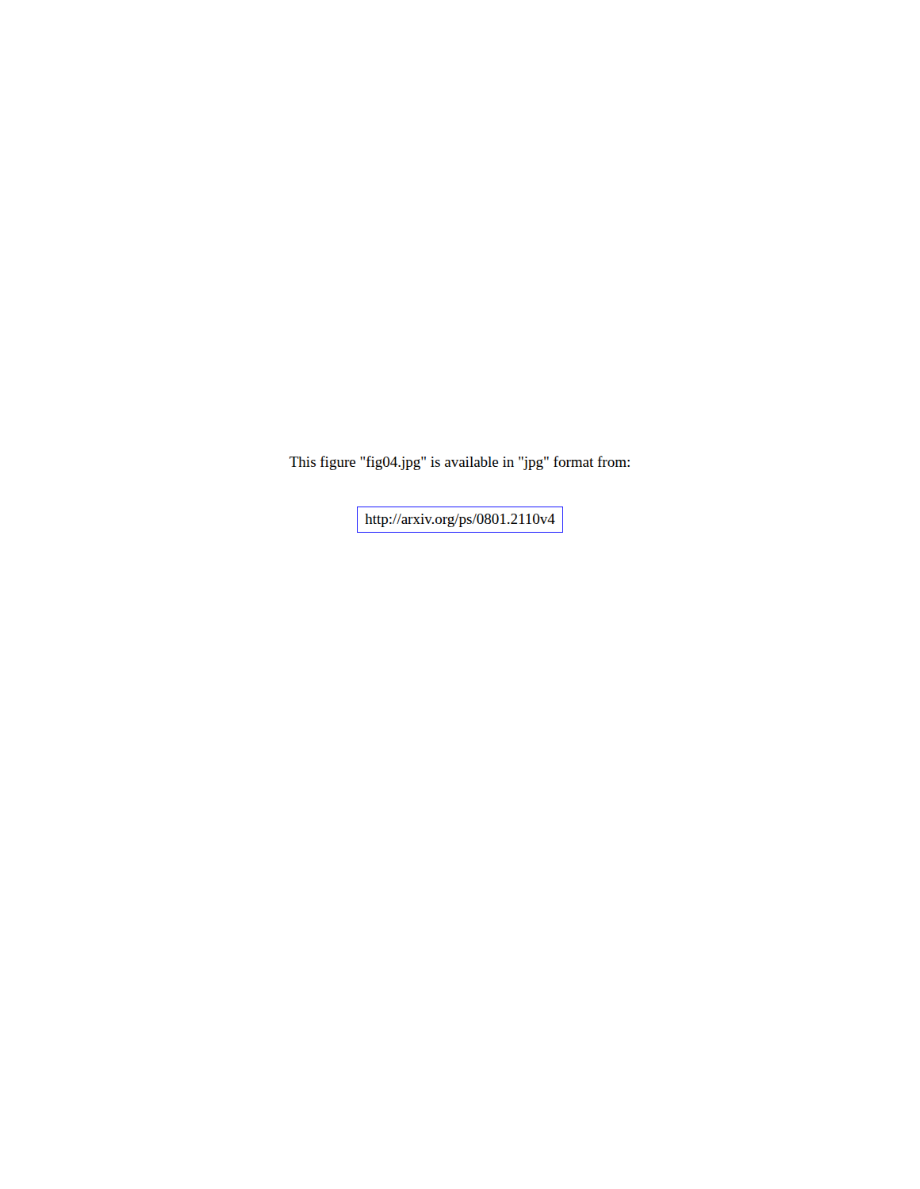This figure "fig04.jpg" is available in "jpg" format from:
http://arxiv.org/ps/0801.2110v4